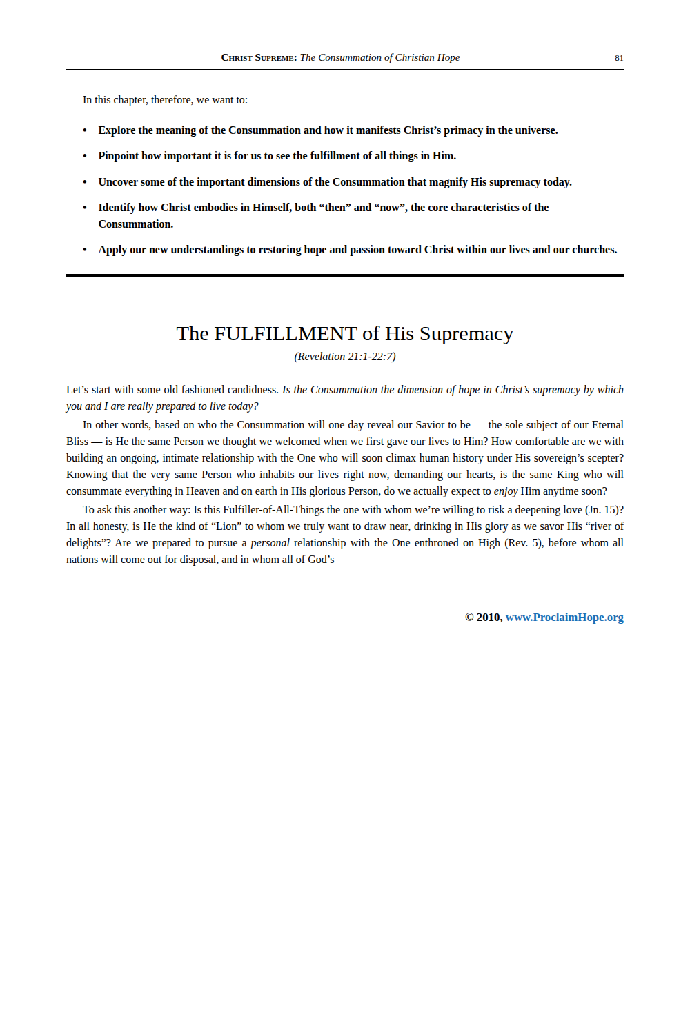Christ Supreme: The Consummation of Christian Hope 81
In this chapter, therefore, we want to:
Explore the meaning of the Consummation and how it manifests Christ’s primacy in the universe.
Pinpoint how important it is for us to see the fulfillment of all things in Him.
Uncover some of the important dimensions of the Consummation that magnify His supremacy today.
Identify how Christ embodies in Himself, both “then” and “now”, the core characteristics of the Consummation.
Apply our new understandings to restoring hope and passion toward Christ within our lives and our churches.
The FULFILLMENT of His Supremacy
(Revelation 21:1-22:7)
Let’s start with some old fashioned candidness. Is the Consummation the dimension of hope in Christ’s supremacy by which you and I are really prepared to live today?
In other words, based on who the Consummation will one day reveal our Savior to be — the sole subject of our Eternal Bliss — is He the same Person we thought we welcomed when we first gave our lives to Him? How comfortable are we with building an ongoing, intimate relationship with the One who will soon climax human history under His sovereign’s scepter? Knowing that the very same Person who inhabits our lives right now, demanding our hearts, is the same King who will consummate everything in Heaven and on earth in His glorious Person, do we actually expect to enjoy Him anytime soon?
To ask this another way: Is this Fulfiller-of-All-Things the one with whom we’re willing to risk a deepening love (Jn. 15)? In all honesty, is He the kind of “Lion” to whom we truly want to draw near, drinking in His glory as we savor His “river of delights”? Are we prepared to pursue a personal relationship with the One enthroned on High (Rev. 5), before whom all nations will come out for disposal, and in whom all of God’s
© 2010, www.ProclaimHope.org